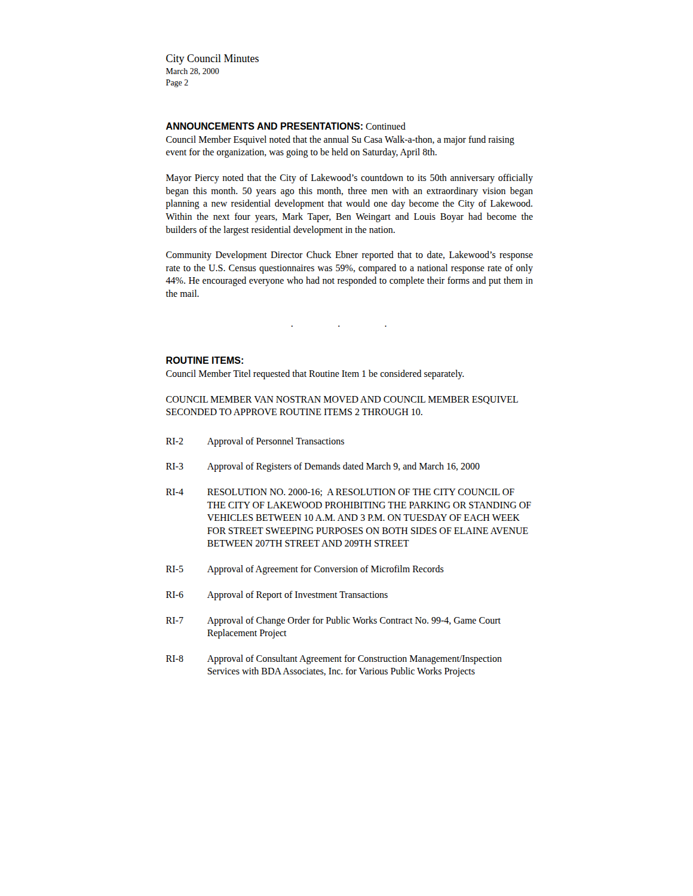City Council Minutes
March 28, 2000
Page 2
ANNOUNCEMENTS AND PRESENTATIONS:
Continued
Council Member Esquivel noted that the annual Su Casa Walk-a-thon, a major fund raising event for the organization, was going to be held on Saturday, April 8th.
Mayor Piercy noted that the City of Lakewood’s countdown to its 50th anniversary officially began this month. 50 years ago this month, three men with an extraordinary vision began planning a new residential development that would one day become the City of Lakewood. Within the next four years, Mark Taper, Ben Weingart and Louis Boyar had become the builders of the largest residential development in the nation.
Community Development Director Chuck Ebner reported that to date, Lakewood’s response rate to the U.S. Census questionnaires was 59%, compared to a national response rate of only 44%. He encouraged everyone who had not responded to complete their forms and put them in the mail.
. . .
ROUTINE ITEMS:
Council Member Titel requested that Routine Item 1 be considered separately.
COUNCIL MEMBER VAN NOSTRAN MOVED AND COUNCIL MEMBER ESQUIVEL SECONDED TO APPROVE ROUTINE ITEMS 2 THROUGH 10.
| RI-2 | Approval of Personnel Transactions |
| RI-3 | Approval of Registers of Demands dated March 9, and March 16, 2000 |
| RI-4 | RESOLUTION NO. 2000-16; A RESOLUTION OF THE CITY COUNCIL OF THE CITY OF LAKEWOOD PROHIBITING THE PARKING OR STANDING OF VEHICLES BETWEEN 10 A.M. AND 3 P.M. ON TUESDAY OF EACH WEEK FOR STREET SWEEPING PURPOSES ON BOTH SIDES OF ELAINE AVENUE BETWEEN 207TH STREET AND 209TH STREET |
| RI-5 | Approval of Agreement for Conversion of Microfilm Records |
| RI-6 | Approval of Report of Investment Transactions |
| RI-7 | Approval of Change Order for Public Works Contract No. 99-4, Game Court Replacement Project |
| RI-8 | Approval of Consultant Agreement for Construction Management/Inspection Services with BDA Associates, Inc. for Various Public Works Projects |